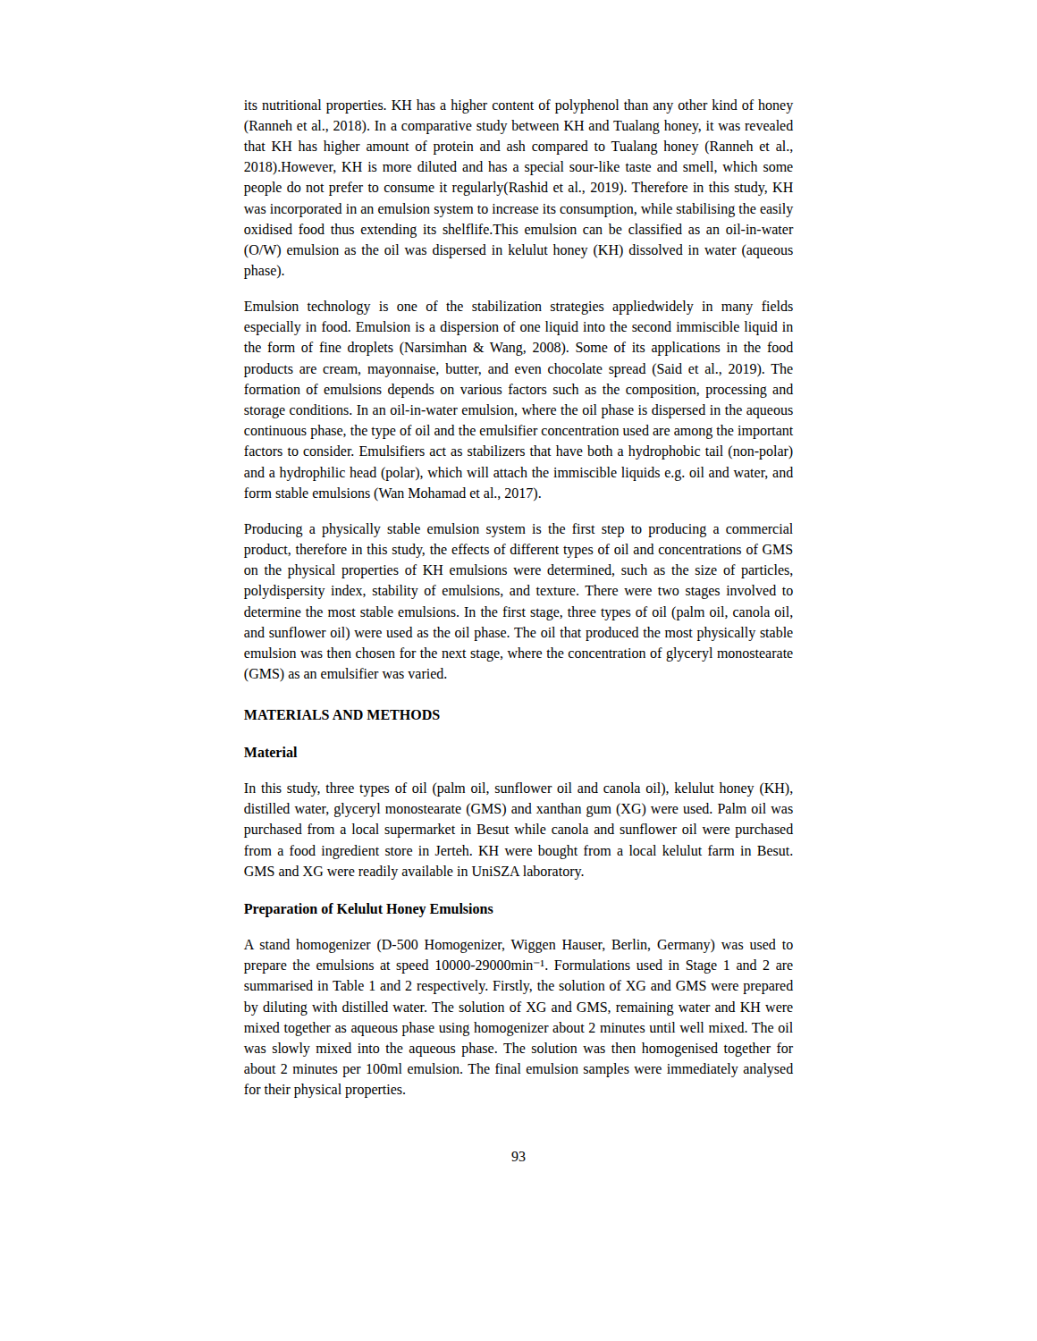its nutritional properties. KH has a higher content of polyphenol than any other kind of honey (Ranneh et al., 2018). In a comparative study between KH and Tualang honey, it was revealed that KH has higher amount of protein and ash compared to Tualang honey (Ranneh et al., 2018).However, KH is more diluted and has a special sour-like taste and smell, which some people do not prefer to consume it regularly(Rashid et al., 2019). Therefore in this study, KH was incorporated in an emulsion system to increase its consumption, while stabilising the easily oxidised food thus extending its shelflife.This emulsion can be classified as an oil-in-water (O/W) emulsion as the oil was dispersed in kelulut honey (KH) dissolved in water (aqueous phase).
Emulsion technology is one of the stabilization strategies appliedwidely in many fields especially in food. Emulsion is a dispersion of one liquid into the second immiscible liquid in the form of fine droplets (Narsimhan & Wang, 2008). Some of its applications in the food products are cream, mayonnaise, butter, and even chocolate spread (Said et al., 2019). The formation of emulsions depends on various factors such as the composition, processing and storage conditions. In an oil-in-water emulsion, where the oil phase is dispersed in the aqueous continuous phase, the type of oil and the emulsifier concentration used are among the important factors to consider. Emulsifiers act as stabilizers that have both a hydrophobic tail (non-polar) and a hydrophilic head (polar), which will attach the immiscible liquids e.g. oil and water, and form stable emulsions (Wan Mohamad et al., 2017).
Producing a physically stable emulsion system is the first step to producing a commercial product, therefore in this study, the effects of different types of oil and concentrations of GMS on the physical properties of KH emulsions were determined, such as the size of particles, polydispersity index, stability of emulsions, and texture. There were two stages involved to determine the most stable emulsions. In the first stage, three types of oil (palm oil, canola oil, and sunflower oil) were used as the oil phase. The oil that produced the most physically stable emulsion was then chosen for the next stage, where the concentration of glyceryl monostearate (GMS) as an emulsifier was varied.
MATERIALS AND METHODS
Material
In this study, three types of oil (palm oil, sunflower oil and canola oil), kelulut honey (KH), distilled water, glyceryl monostearate (GMS) and xanthan gum (XG) were used. Palm oil was purchased from a local supermarket in Besut while canola and sunflower oil were purchased from a food ingredient store in Jerteh. KH were bought from a local kelulut farm in Besut. GMS and XG were readily available in UniSZA laboratory.
Preparation of Kelulut Honey Emulsions
A stand homogenizer (D-500 Homogenizer, Wiggen Hauser, Berlin, Germany) was used to prepare the emulsions at speed 10000-29000min⁻¹. Formulations used in Stage 1 and 2 are summarised in Table 1 and 2 respectively. Firstly, the solution of XG and GMS were prepared by diluting with distilled water. The solution of XG and GMS, remaining water and KH were mixed together as aqueous phase using homogenizer about 2 minutes until well mixed. The oil was slowly mixed into the aqueous phase. The solution was then homogenised together for about 2 minutes per 100ml emulsion. The final emulsion samples were immediately analysed for their physical properties.
93